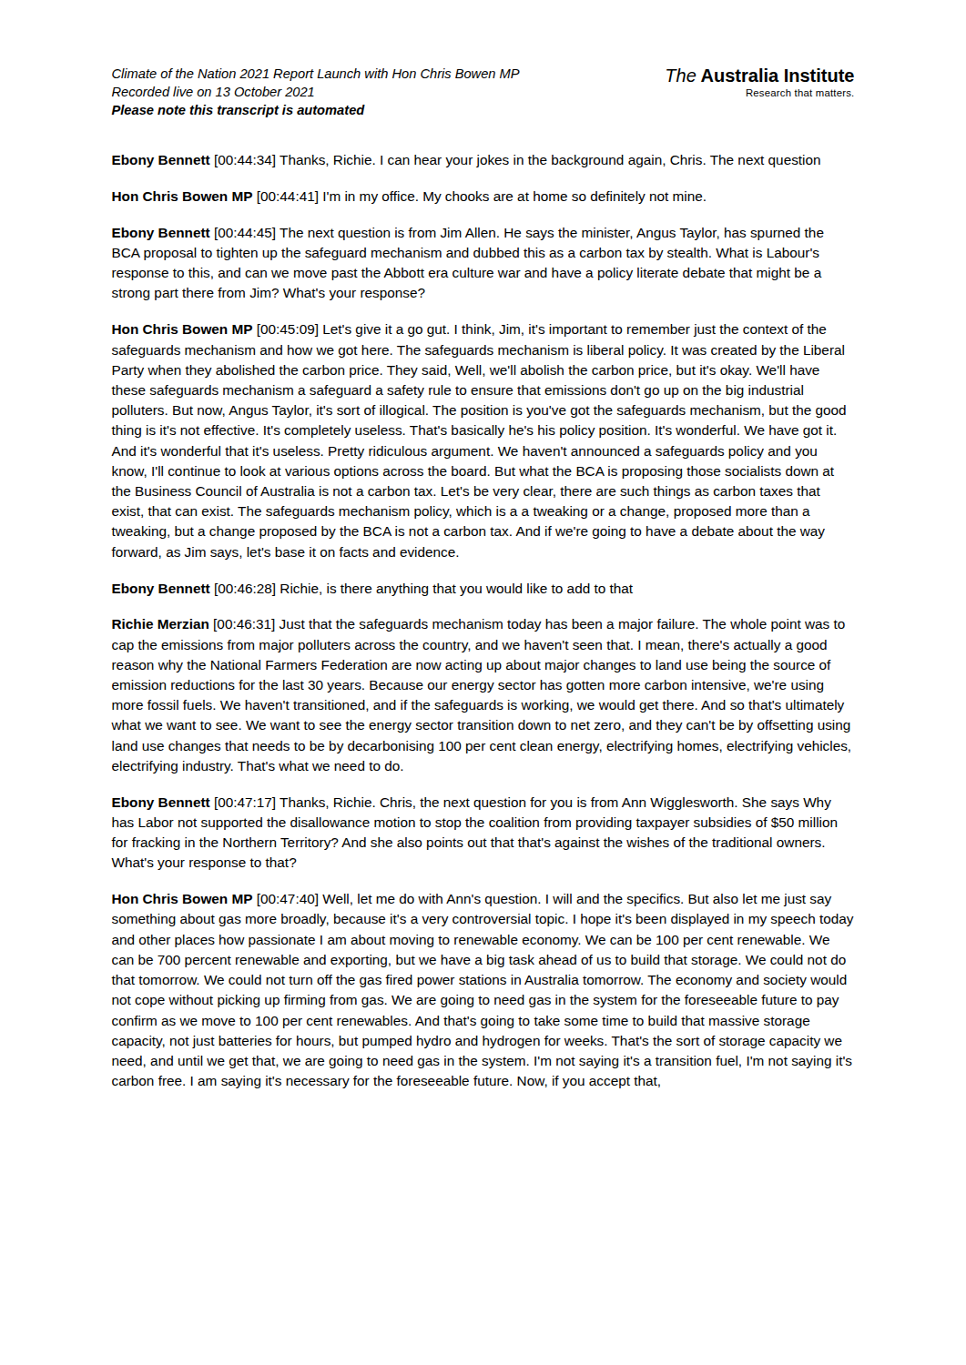Climate of the Nation 2021 Report Launch with Hon Chris Bowen MP
Recorded live on 13 October 2021
Please note this transcript is automated
The Australia Institute
Research that matters.
Ebony Bennett [00:44:34] Thanks, Richie. I can hear your jokes in the background again, Chris. The next question
Hon Chris Bowen MP [00:44:41] I'm in my office. My chooks are at home so definitely not mine.
Ebony Bennett [00:44:45] The next question is from Jim Allen. He says the minister, Angus Taylor, has spurned the BCA proposal to tighten up the safeguard mechanism and dubbed this as a carbon tax by stealth. What is Labour's response to this, and can we move past the Abbott era culture war and have a policy literate debate that might be a strong part there from Jim? What's your response?
Hon Chris Bowen MP [00:45:09] Let's give it a go gut. I think, Jim, it's important to remember just the context of the safeguards mechanism and how we got here. The safeguards mechanism is liberal policy. It was created by the Liberal Party when they abolished the carbon price. They said, Well, we'll abolish the carbon price, but it's okay. We'll have these safeguards mechanism a safeguard a safety rule to ensure that emissions don't go up on the big industrial polluters. But now, Angus Taylor, it's sort of illogical. The position is you've got the safeguards mechanism, but the good thing is it's not effective. It's completely useless. That's basically he's his policy position. It's wonderful. We have got it. And it's wonderful that it's useless. Pretty ridiculous argument. We haven't announced a safeguards policy and you know, I'll continue to look at various options across the board. But what the BCA is proposing those socialists down at the Business Council of Australia is not a carbon tax. Let's be very clear, there are such things as carbon taxes that exist, that can exist. The safeguards mechanism policy, which is a a tweaking or a change, proposed more than a tweaking, but a change proposed by the BCA is not a carbon tax. And if we're going to have a debate about the way forward, as Jim says, let's base it on facts and evidence.
Ebony Bennett [00:46:28] Richie, is there anything that you would like to add to that
Richie Merzian [00:46:31] Just that the safeguards mechanism today has been a major failure. The whole point was to cap the emissions from major polluters across the country, and we haven't seen that. I mean, there's actually a good reason why the National Farmers Federation are now acting up about major changes to land use being the source of emission reductions for the last 30 years. Because our energy sector has gotten more carbon intensive, we're using more fossil fuels. We haven't transitioned, and if the safeguards is working, we would get there. And so that's ultimately what we want to see. We want to see the energy sector transition down to net zero, and they can't be by offsetting using land use changes that needs to be by decarbonising 100 per cent clean energy, electrifying homes, electrifying vehicles, electrifying industry. That's what we need to do.
Ebony Bennett [00:47:17] Thanks, Richie. Chris, the next question for you is from Ann Wigglesworth. She says Why has Labor not supported the disallowance motion to stop the coalition from providing taxpayer subsidies of $50 million for fracking in the Northern Territory? And she also points out that that's against the wishes of the traditional owners. What's your response to that?
Hon Chris Bowen MP [00:47:40] Well, let me do with Ann's question. I will and the specifics. But also let me just say something about gas more broadly, because it's a very controversial topic. I hope it's been displayed in my speech today and other places how passionate I am about moving to renewable economy. We can be 100 per cent renewable. We can be 700 percent renewable and exporting, but we have a big task ahead of us to build that storage. We could not do that tomorrow. We could not turn off the gas fired power stations in Australia tomorrow. The economy and society would not cope without picking up firming from gas. We are going to need gas in the system for the foreseeable future to pay confirm as we move to 100 per cent renewables. And that's going to take some time to build that massive storage capacity, not just batteries for hours, but pumped hydro and hydrogen for weeks. That's the sort of storage capacity we need, and until we get that, we are going to need gas in the system. I'm not saying it's a transition fuel, I'm not saying it's carbon free. I am saying it's necessary for the foreseeable future. Now, if you accept that,